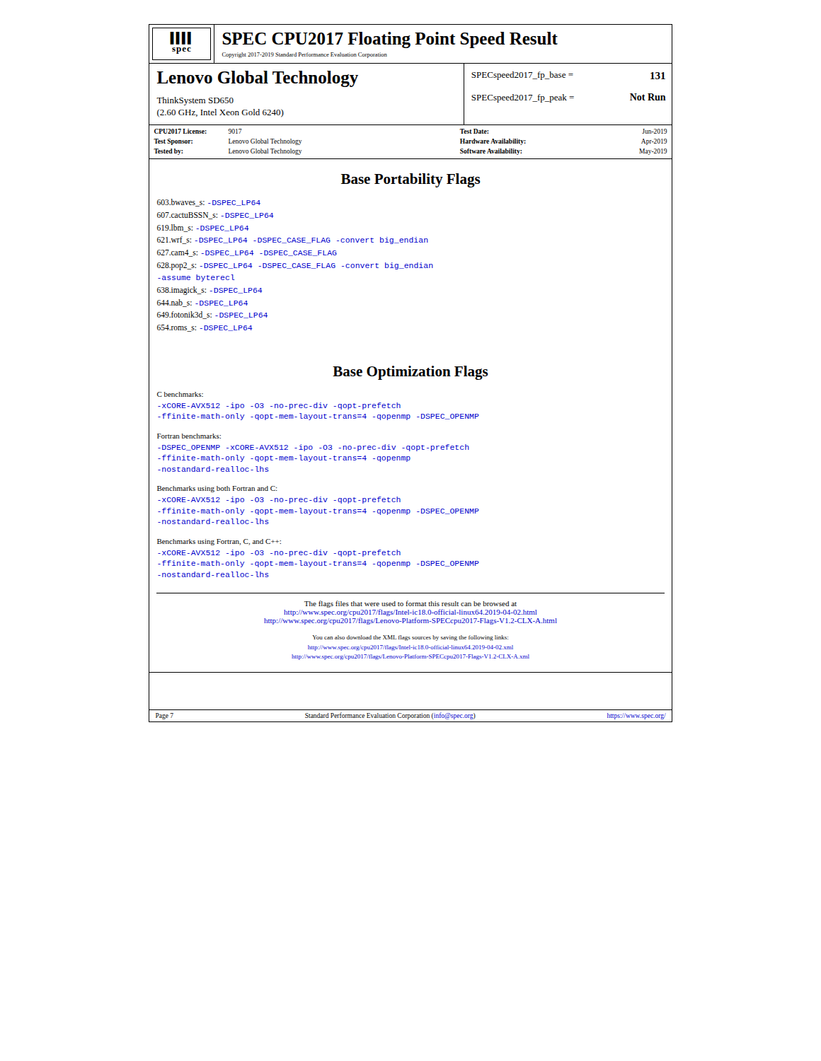▌▌▌▌
spec
SPEC CPU2017 Floating Point Speed Result
Copyright 2017-2019 Standard Performance Evaluation Corporation
Lenovo Global Technology
ThinkSystem SD650
(2.60 GHz, Intel Xeon Gold 6240)
SPECspeed2017_fp_base =131
SPECspeed2017_fp_peak =Not Run
CPU2017 License: 9017
Test Sponsor: Lenovo Global Technology
Tested by: Lenovo Global Technology
Test Date: Jun-2019
Hardware Availability: Apr-2019
Software Availability: May-2019
Base Portability Flags
603.bwaves_s: -DSPEC_LP64
607.cactuBSSN_s: -DSPEC_LP64
619.lbm_s: -DSPEC_LP64
621.wrf_s: -DSPEC_LP64 -DSPEC_CASE_FLAG -convert big_endian
627.cam4_s: -DSPEC_LP64 -DSPEC_CASE_FLAG
628.pop2_s: -DSPEC_LP64 -DSPEC_CASE_FLAG -convert big_endian
-assume byterecl
638.imagick_s: -DSPEC_LP64
644.nab_s: -DSPEC_LP64
649.fotonik3d_s: -DSPEC_LP64
654.roms_s: -DSPEC_LP64
Base Optimization Flags
C benchmarks:
-xCORE-AVX512 -ipo -O3 -no-prec-div -qopt-prefetch
-ffinite-math-only -qopt-mem-layout-trans=4 -qopenmp -DSPEC_OPENMP
Fortran benchmarks:
-DSPEC_OPENMP -xCORE-AVX512 -ipo -O3 -no-prec-div -qopt-prefetch
-ffinite-math-only -qopt-mem-layout-trans=4 -qopenmp
-nostandard-realloc-lhs
Benchmarks using both Fortran and C:
-xCORE-AVX512 -ipo -O3 -no-prec-div -qopt-prefetch
-ffinite-math-only -qopt-mem-layout-trans=4 -qopenmp -DSPEC_OPENMP
-nostandard-realloc-lhs
Benchmarks using Fortran, C, and C++:
-xCORE-AVX512 -ipo -O3 -no-prec-div -qopt-prefetch
-ffinite-math-only -qopt-mem-layout-trans=4 -qopenmp -DSPEC_OPENMP
-nostandard-realloc-lhs
The flags files that were used to format this result can be browsed at
http://www.spec.org/cpu2017/flags/Intel-ic18.0-official-linux64.2019-04-02.html
http://www.spec.org/cpu2017/flags/Lenovo-Platform-SPECcpu2017-Flags-V1.2-CLX-A.html
You can also download the XML flags sources by saving the following links:
http://www.spec.org/cpu2017/flags/Intel-ic18.0-official-linux64.2019-04-02.xml
http://www.spec.org/cpu2017/flags/Lenovo-Platform-SPECcpu2017-Flags-V1.2-CLX-A.xml
Page 7
Standard Performance Evaluation Corporation (info@spec.org)
https://www.spec.org/